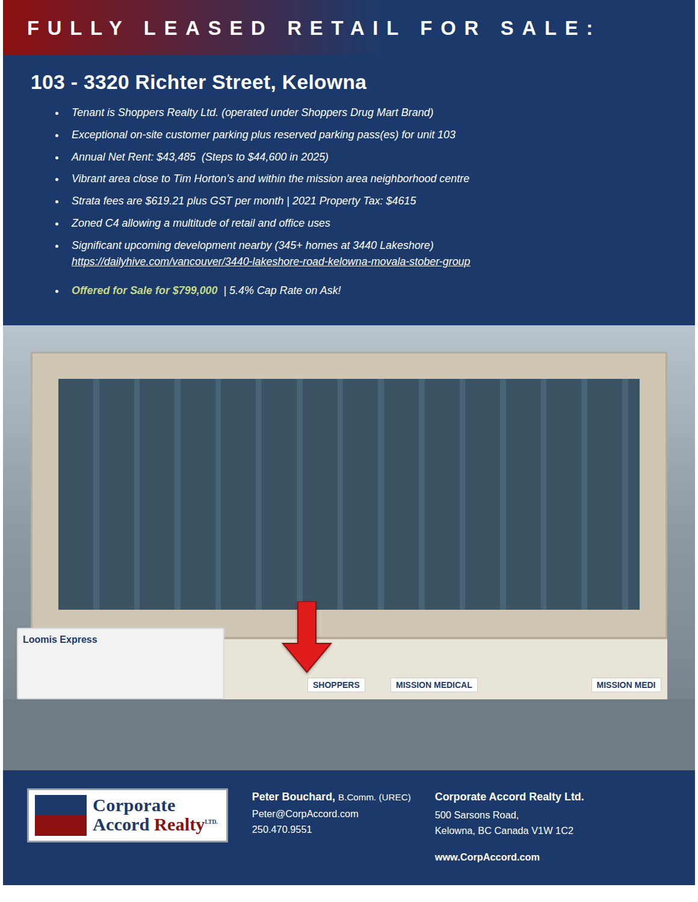Fully Leased Retail for Sale:
103 - 3320 Richter Street, Kelowna
Tenant is Shoppers Realty Ltd. (operated under Shoppers Drug Mart Brand)
Exceptional on-site customer parking plus reserved parking pass(es) for unit 103
Annual Net Rent: $43,485 (Steps to $44,600 in 2025)
Vibrant area close to Tim Horton’s and within the mission area neighborhood centre
Strata fees are $619.21 plus GST per month | 2021 Property Tax: $4615
Zoned C4 allowing a multitude of retail and office uses
Significant upcoming development nearby (345+ homes at 3440 Lakeshore)
https://dailyhive.com/vancouver/3440-lakeshore-road-kelowna-movala-stober-group
Offered for Sale for $799,000 | 5.4% Cap Rate on Ask!
SHOPPERS 102 MISSION MEDICAL MISSION MEDI
Corporate
Accord Realty LTD.
Peter Bouchard, B.Comm. (UREC)
Peter@CorpAccord.com
250.470.9551
Corporate Accord Realty Ltd.
500 Sarsons Road,
Kelowna, BC Canada V1W 1C2
www.CorpAccord.com